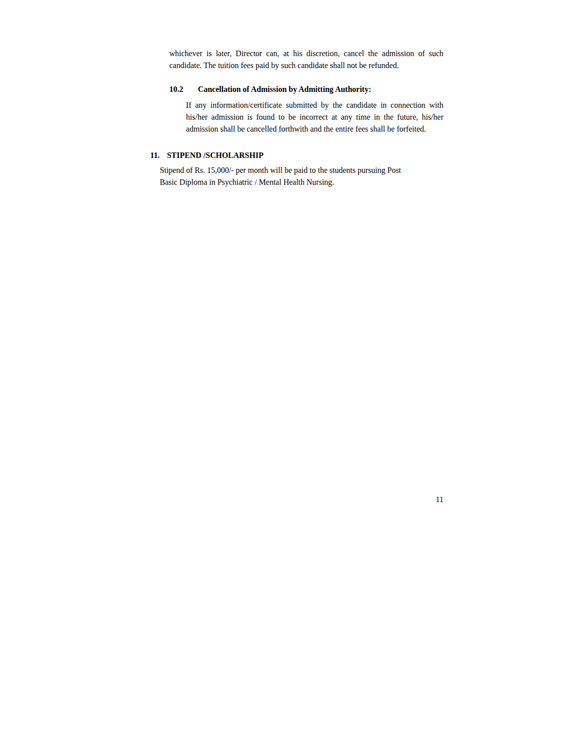whichever is later, Director can, at his discretion, cancel the admission of such candidate. The tuition fees paid by such candidate shall not be refunded.
10.2 Cancellation of Admission by Admitting Authority:
If any information/certificate submitted by the candidate in connection with his/her admission is found to be incorrect at any time in the future, his/her admission shall be cancelled forthwith and the entire fees shall be forfeited.
11. STIPEND /SCHOLARSHIP
Stipend of Rs. 15,000/- per month will be paid to the students pursuing Post
Basic Diploma in Psychiatric / Mental Health Nursing.
11